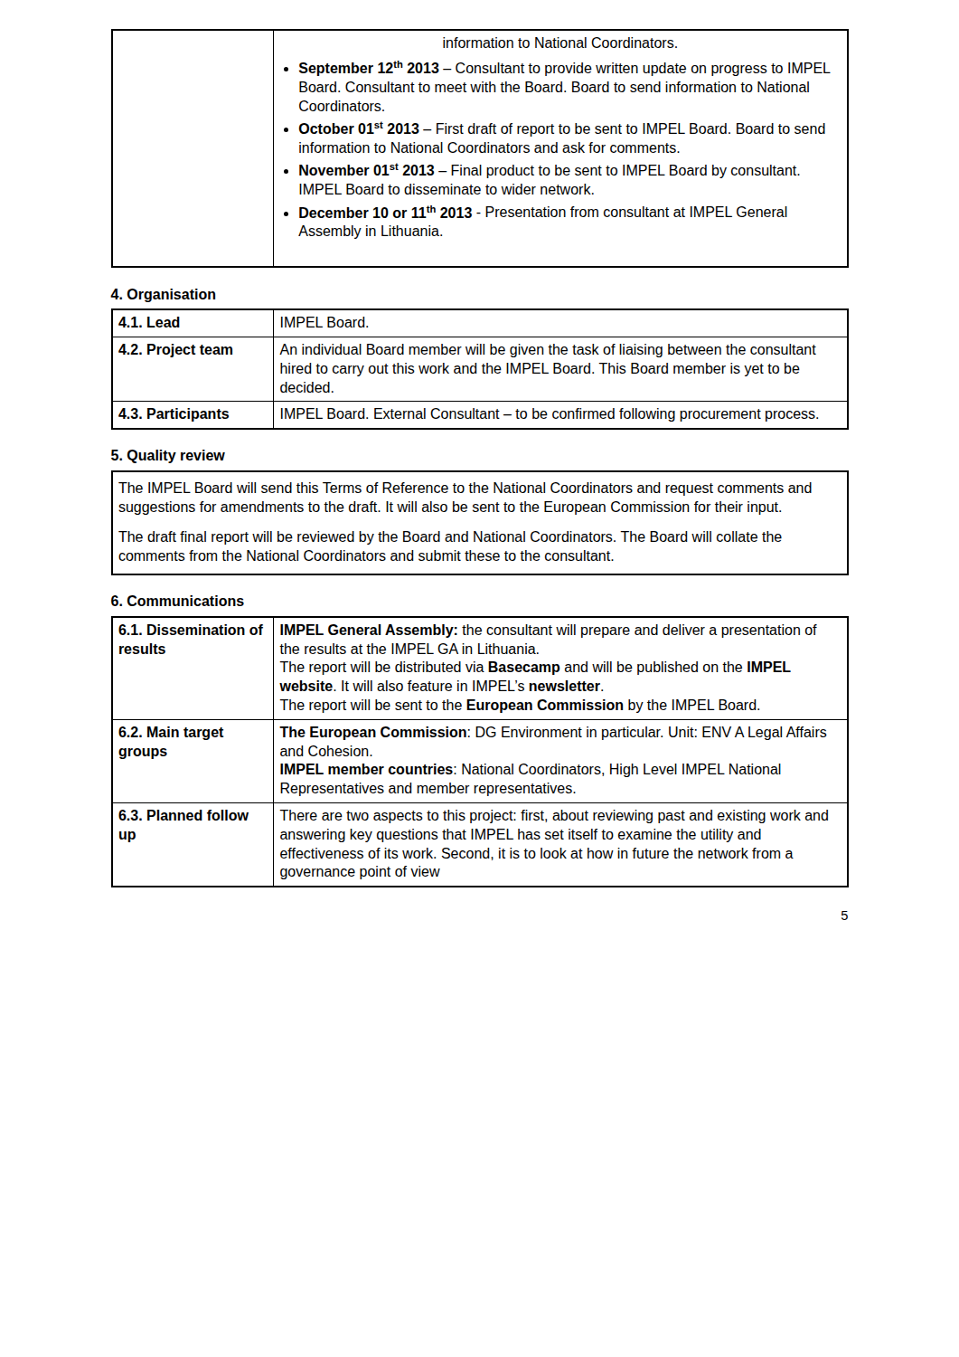| | information to National Coordinators. September 12 th 2013 – Consultant to provide written update on progress to IMPEL Board. Consultant to meet with the Board. Board to send information to National Coordinators. October 01 st 2013 – First draft of report to be sent to IMPEL Board. Board to send information to National Coordinators and ask for comments. November 01 st 2013 – Final product to be sent to IMPEL Board by consultant. IMPEL Board to disseminate to wider network. December 10 or 11 th 2013 - Presentation from consultant at IMPEL General Assembly in Lithuania. |
4. Organisation
| 4.1. Lead | IMPEL Board. |
| 4.2. Project team | An individual Board member will be given the task of liaising between the consultant hired to carry out this work and the IMPEL Board. This Board member is yet to be decided. |
| 4.3. Participants | IMPEL Board. External Consultant – to be confirmed following procurement process. |
5. Quality review
| The IMPEL Board will send this Terms of Reference to the National Coordinators and request comments and suggestions for amendments to the draft. It will also be sent to the European Commission for their input. The draft final report will be reviewed by the Board and National Coordinators. The Board will collate the comments from the National Coordinators and submit these to the consultant. |
6. Communications
| 6.1. Dissemination of results | IMPEL General Assembly: the consultant will prepare and deliver a presentation of the results at the IMPEL GA in Lithuania. The report will be distributed via Basecamp and will be published on the IMPEL website . It will also feature in IMPEL’s newsletter . The report will be sent to the European Commission by the IMPEL Board. |
| 6.2. Main target groups | The European Commission : DG Environment in particular. Unit: ENV A Legal Affairs and Cohesion. IMPEL member countries : National Coordinators, High Level IMPEL National Representatives and member representatives. |
| 6.3. Planned follow up | There are two aspects to this project: first, about reviewing past and existing work and answering key questions that IMPEL has set itself to examine the utility and effectiveness of its work. Second, it is to look at how in future the network from a governance point of view |
5